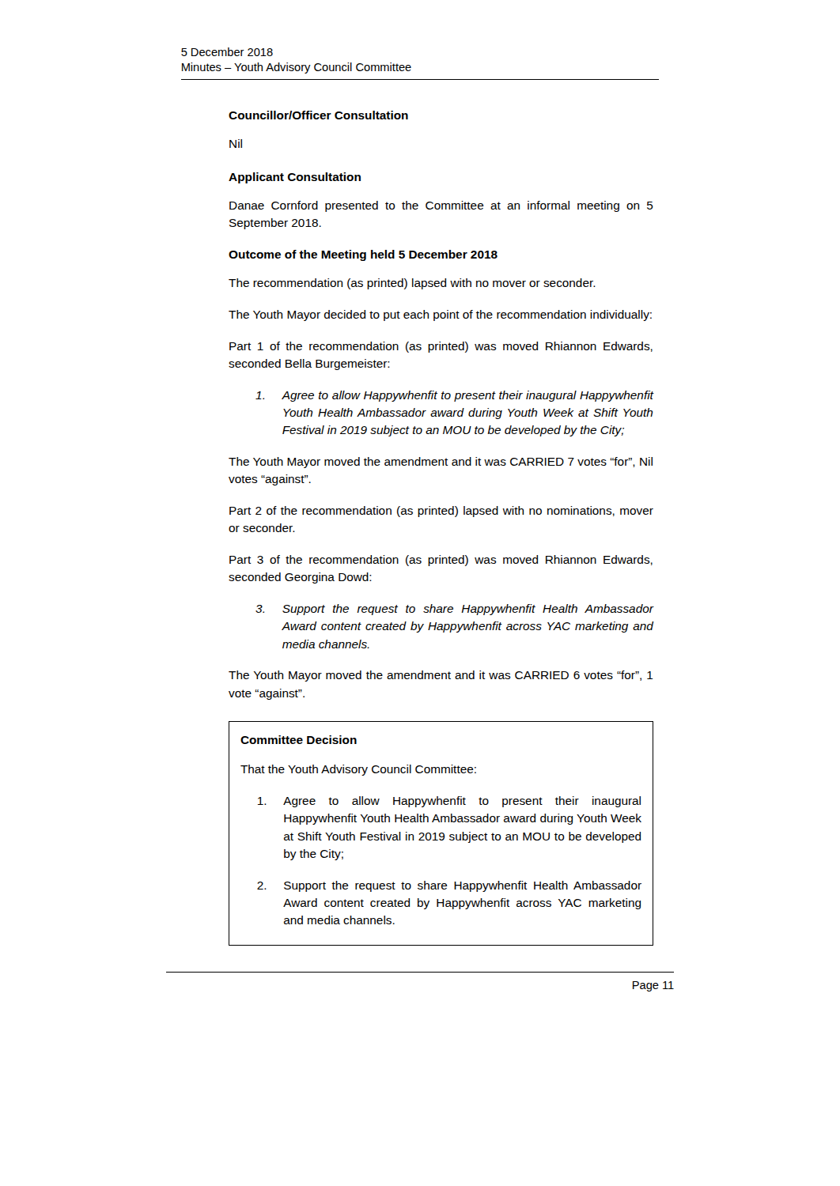5 December 2018 Minutes – Youth Advisory Council Committee
Councillor/Officer Consultation
Nil
Applicant Consultation
Danae Cornford presented to the Committee at an informal meeting on 5 September 2018.
Outcome of the Meeting held 5 December 2018
The recommendation (as printed) lapsed with no mover or seconder.
The Youth Mayor decided to put each point of the recommendation individually:
Part 1 of the recommendation (as printed) was moved Rhiannon Edwards, seconded Bella Burgemeister:
1. Agree to allow Happywhenfit to present their inaugural Happywhenfit Youth Health Ambassador award during Youth Week at Shift Youth Festival in 2019 subject to an MOU to be developed by the City;
The Youth Mayor moved the amendment and it was CARRIED 7 votes “for”, Nil votes “against”.
Part 2 of the recommendation (as printed) lapsed with no nominations, mover or seconder.
Part 3 of the recommendation (as printed) was moved Rhiannon Edwards, seconded Georgina Dowd:
3. Support the request to share Happywhenfit Health Ambassador Award content created by Happywhenfit across YAC marketing and media channels.
The Youth Mayor moved the amendment and it was CARRIED 6 votes “for”, 1 vote “against”.
Committee Decision
That the Youth Advisory Council Committee:
1. Agree to allow Happywhenfit to present their inaugural Happywhenfit Youth Health Ambassador award during Youth Week at Shift Youth Festival in 2019 subject to an MOU to be developed by the City;
2. Support the request to share Happywhenfit Health Ambassador Award content created by Happywhenfit across YAC marketing and media channels.
Page 11